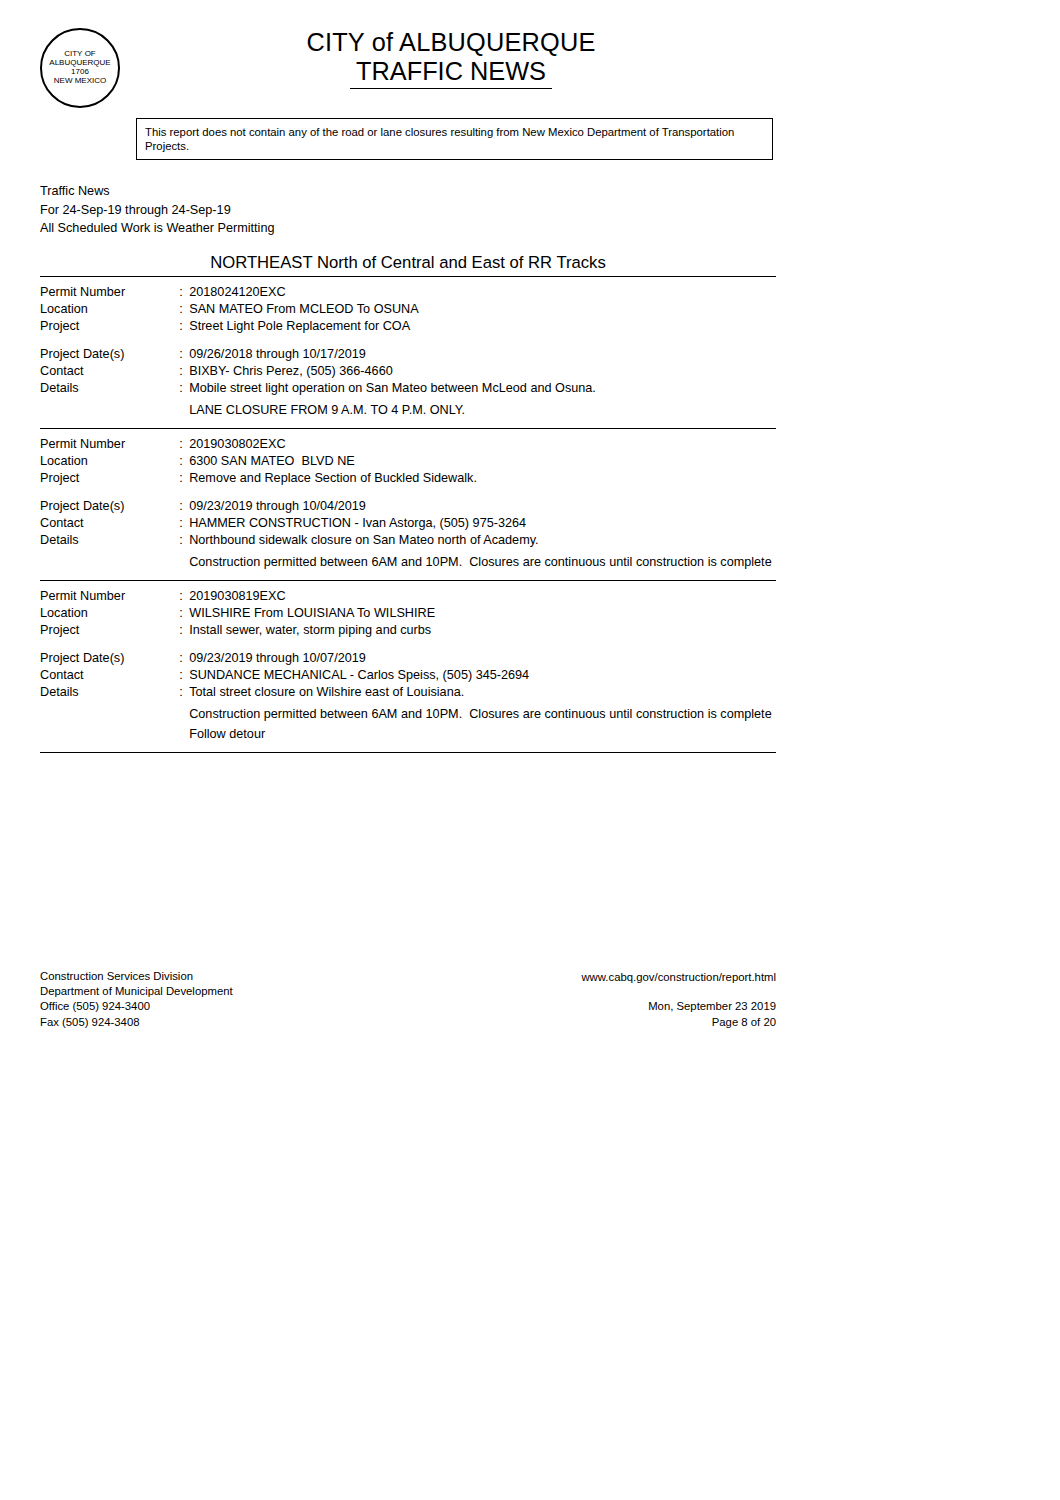CITY OF
ALBUQUERQUE
1706
NEW MEXICO
CITY of ALBUQUERQUE
TRAFFIC NEWS
This report does not contain any of the road or lane closures resulting from New Mexico Department of Transportation Projects.
Traffic News
For 24-Sep-19 through 24-Sep-19
All Scheduled Work is Weather Permitting
NORTHEAST North of Central and East of RR Tracks
| Permit Number | : | 2018024120EXC |
| Location | : | SAN MATEO From MCLEOD To OSUNA |
| Project | : | Street Light Pole Replacement for COA |
| Project Date(s) | : | 09/26/2018 through 10/17/2019 |
| Contact | : | BIXBY- Chris Perez, (505) 366-4660 |
| Details | : | Mobile street light operation on San Mateo between McLeod and Osuna. LANE CLOSURE FROM 9 A.M. TO 4 P.M. ONLY. |
| Permit Number | : | 2019030802EXC |
| Location | : | 6300 SAN MATEO BLVD NE |
| Project | : | Remove and Replace Section of Buckled Sidewalk. |
| Project Date(s) | : | 09/23/2019 through 10/04/2019 |
| Contact | : | HAMMER CONSTRUCTION - Ivan Astorga, (505) 975-3264 |
| Details | : | Northbound sidewalk closure on San Mateo north of Academy. Construction permitted between 6AM and 10PM. Closures are continuous until construction is complete |
| Permit Number | : | 2019030819EXC |
| Location | : | WILSHIRE From LOUISIANA To WILSHIRE |
| Project | : | Install sewer, water, storm piping and curbs |
| Project Date(s) | : | 09/23/2019 through 10/07/2019 |
| Contact | : | SUNDANCE MECHANICAL - Carlos Speiss, (505) 345-2694 |
| Details | : | Total street closure on Wilshire east of Louisiana. Construction permitted between 6AM and 10PM. Closures are continuous until construction is complete Follow detour |
Construction Services Division
Department of Municipal Development
Office (505) 924-3400
Fax (505) 924-3408
www.cabq.gov/construction/report.html
Mon, September 23 2019
Page 8 of 20